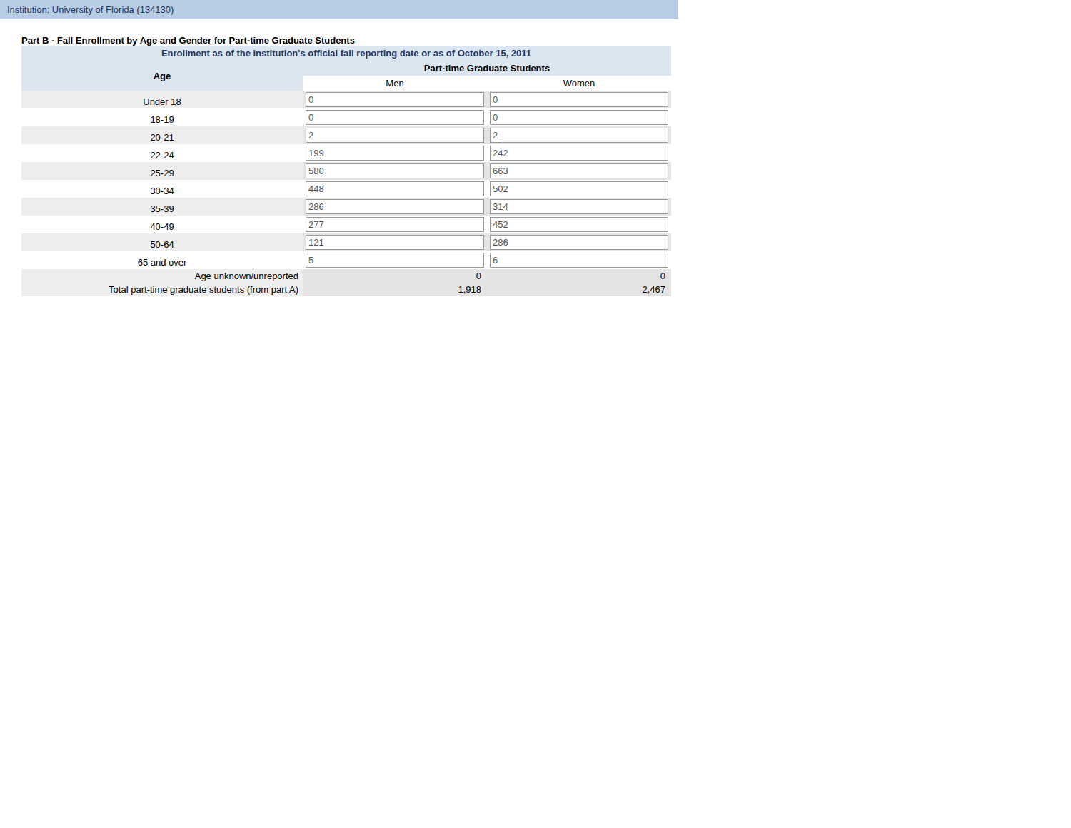Institution: University of Florida (134130)
Part B - Fall Enrollment by Age and Gender for Part-time Graduate Students
Enrollment as of the institution's official fall reporting date or as of October 15, 2011
| Age | Part-time Graduate Students |
| --- | --- |
| Men | Women |
| Under 18 | | |
| 18-19 | | |
| 20-21 | | |
| 22-24 | | |
| 25-29 | | |
| 30-34 | | |
| 35-39 | | |
| 40-49 | | |
| 50-64 | | |
| 65 and over | | |
| Age unknown/unreported | 0 | 0 |
| Total part-time graduate students (from part A) | 1,918 | 2,467 |